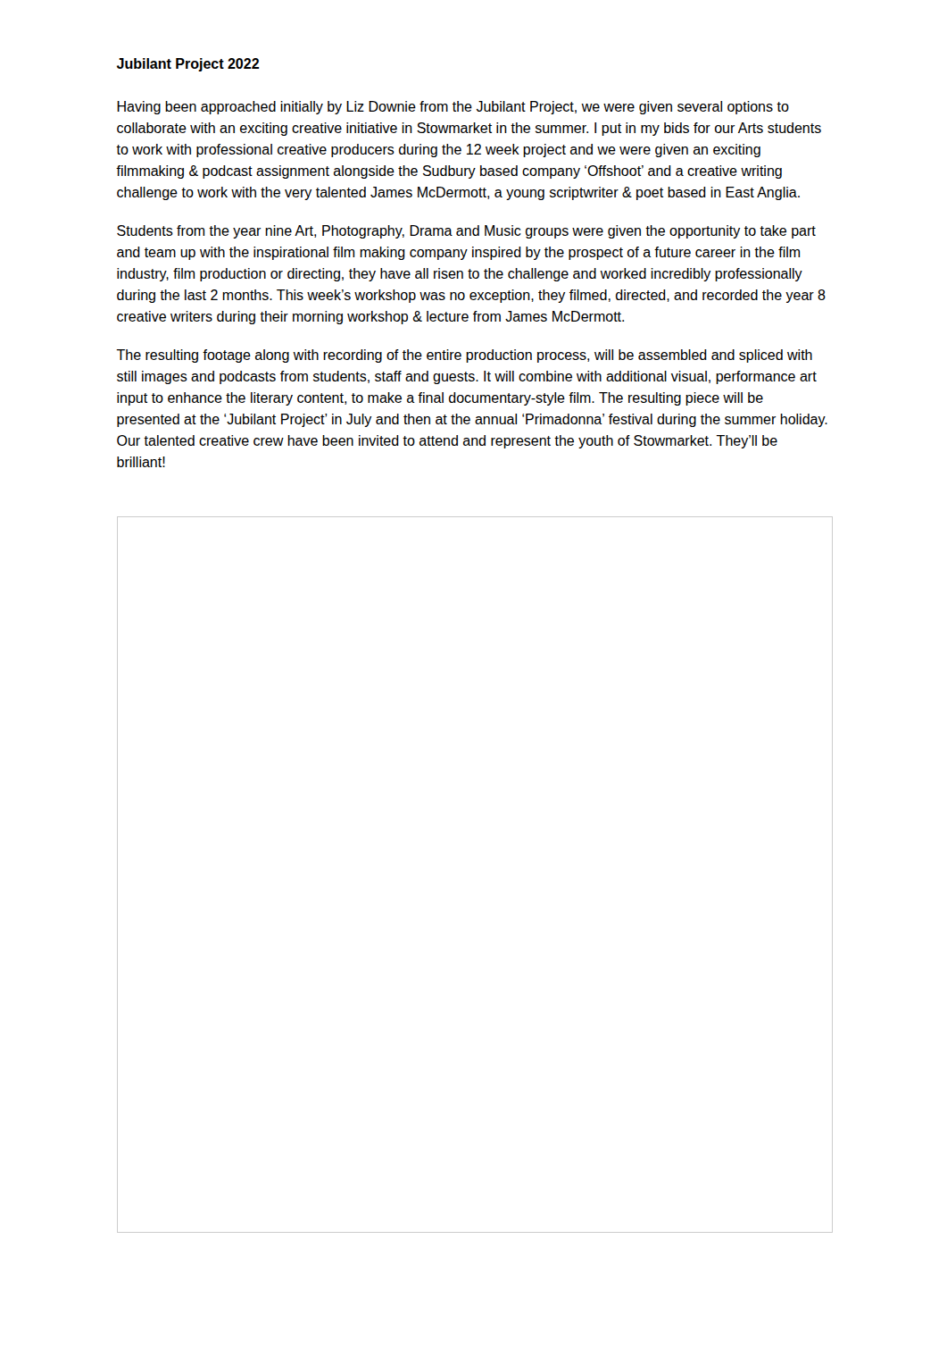Jubilant Project 2022
Having been approached initially by Liz Downie from the Jubilant Project, we were given several options to collaborate with an exciting creative initiative in Stowmarket in the summer. I put in my bids for our Arts students to work with professional creative producers during the 12 week project and we were given an exciting filmmaking & podcast assignment alongside the Sudbury based company ‘Offshoot’ and a creative writing challenge to work with the very talented James McDermott, a young scriptwriter & poet based in East Anglia.
Students from the year nine Art, Photography, Drama and Music groups were given the opportunity to take part and team up with the inspirational film making company inspired by the prospect of a future career in the film industry, film production or directing, they have all risen to the challenge and worked incredibly professionally during the last 2 months. This week’s workshop was no exception, they filmed, directed, and recorded the year 8 creative writers during their morning workshop & lecture from James McDermott.
The resulting footage along with recording of the entire production process, will be assembled and spliced with still images and podcasts from students, staff and guests. It will combine with additional visual, performance art input to enhance the literary content, to make a final documentary-style film. The resulting piece will be presented at the ‘Jubilant Project’ in July and then at the annual ‘Primadonna’ festival during the summer holiday. Our talented creative crew have been invited to attend and represent the youth of Stowmarket. They’ll be brilliant!